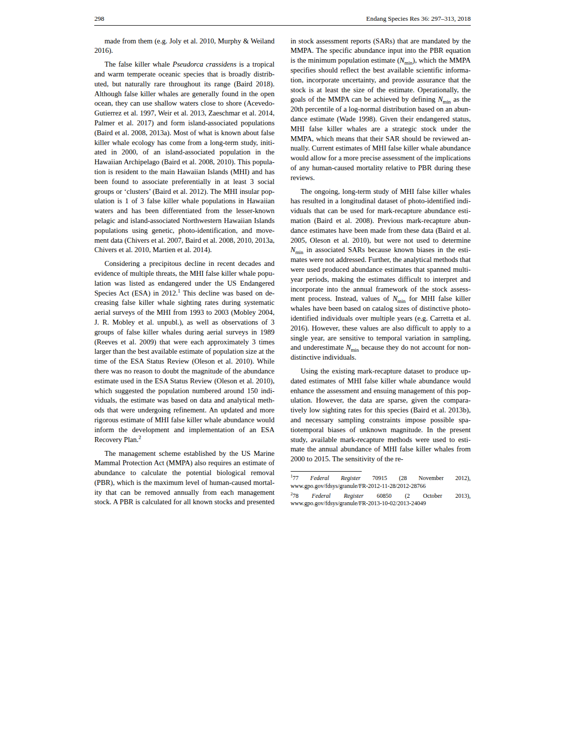298 Endang Species Res 36: 297–313, 2018
made from them (e.g. Joly et al. 2010, Murphy & Weiland 2016).
The false killer whale Pseudorca crassidens is a tropical and warm temperate oceanic species that is broadly distributed, but naturally rare throughout its range (Baird 2018). Although false killer whales are generally found in the open ocean, they can use shallow waters close to shore (Acevedo-Gutierrez et al. 1997, Weir et al. 2013, Zaeschmar et al. 2014, Palmer et al. 2017) and form island-associated populations (Baird et al. 2008, 2013a). Most of what is known about false killer whale ecology has come from a long-term study, initiated in 2000, of an island-associated population in the Hawaiian Archipelago (Baird et al. 2008, 2010). This population is resident to the main Hawaiian Islands (MHI) and has been found to associate preferentially in at least 3 social groups or ‘clusters’ (Baird et al. 2012). The MHI insular population is 1 of 3 false killer whale populations in Hawaiian waters and has been differentiated from the lesser-known pelagic and island-associated Northwestern Hawaiian Islands populations using genetic, photo-identification, and movement data (Chivers et al. 2007, Baird et al. 2008, 2010, 2013a, Chivers et al. 2010, Martien et al. 2014).
Considering a precipitous decline in recent decades and evidence of multiple threats, the MHI false killer whale population was listed as endangered under the US Endangered Species Act (ESA) in 2012.1 This decline was based on decreasing false killer whale sighting rates during systematic aerial surveys of the MHI from 1993 to 2003 (Mobley 2004, J. R. Mobley et al. unpubl.), as well as observations of 3 groups of false killer whales during aerial surveys in 1989 (Reeves et al. 2009) that were each approximately 3 times larger than the best available estimate of population size at the time of the ESA Status Review (Oleson et al. 2010). While there was no reason to doubt the magnitude of the abundance estimate used in the ESA Status Review (Oleson et al. 2010), which suggested the population numbered around 150 individuals, the estimate was based on data and analytical methods that were undergoing refinement. An updated and more rigorous estimate of MHI false killer whale abundance would inform the development and implementation of an ESA Recovery Plan.2
The management scheme established by the US Marine Mammal Protection Act (MMPA) also requires an estimate of abundance to calculate the potential biological removal (PBR), which is the maximum level of human-caused mortality that can be removed annually from each management stock. A PBR is calculated for all known stocks and presented in stock assessment reports (SARs) that are mandated by the MMPA. The specific abundance input into the PBR equation is the minimum population estimate (Nmin), which the MMPA specifies should reflect the best available scientific information, incorporate uncertainty, and provide assurance that the stock is at least the size of the estimate. Operationally, the goals of the MMPA can be achieved by defining Nmin as the 20th percentile of a log-normal distribution based on an abundance estimate (Wade 1998). Given their endangered status, MHI false killer whales are a strategic stock under the MMPA, which means that their SAR should be reviewed annually. Current estimates of MHI false killer whale abundance would allow for a more precise assessment of the implications of any human-caused mortality relative to PBR during these reviews.
The ongoing, long-term study of MHI false killer whales has resulted in a longitudinal dataset of photo-identified individuals that can be used for mark-recapture abundance estimation (Baird et al. 2008). Previous mark-recapture abundance estimates have been made from these data (Baird et al. 2005, Oleson et al. 2010), but were not used to determine Nmin in associated SARs because known biases in the estimates were not addressed. Further, the analytical methods that were used produced abundance estimates that spanned multi-year periods, making the estimates difficult to interpret and incorporate into the annual framework of the stock assessment process. Instead, values of Nmin for MHI false killer whales have been based on catalog sizes of distinctive photo-identified individuals over multiple years (e.g. Carretta et al. 2016). However, these values are also difficult to apply to a single year, are sensitive to temporal variation in sampling, and underestimate Nmin because they do not account for non-distinctive individuals.
Using the existing mark-recapture dataset to produce updated estimates of MHI false killer whale abundance would enhance the assessment and ensuing management of this population. However, the data are sparse, given the comparatively low sighting rates for this species (Baird et al. 2013b), and necessary sampling constraints impose possible spatiotemporal biases of unknown magnitude. In the present study, available mark-recapture methods were used to estimate the annual abundance of MHI false killer whales from 2000 to 2015. The sensitivity of the re-
177 Federal Register 70915 (28 November 2012), www.gpo.gov/fdsys/granule/FR-2012-11-28/2012-28766
278 Federal Register 60850 (2 October 2013), www.gpo.gov/fdsys/granule/FR-2013-10-02/2013-24049